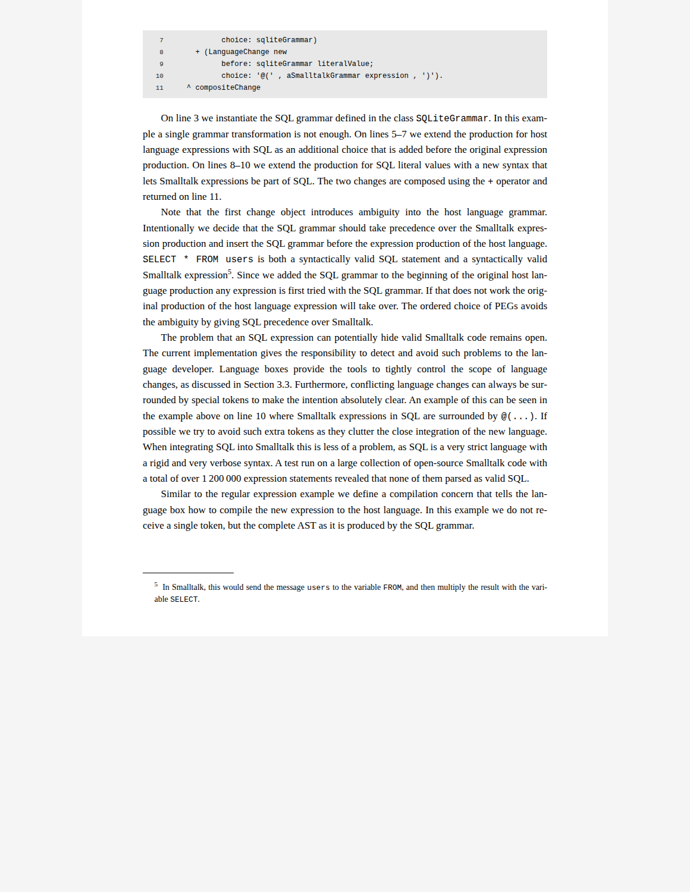7            choice: sqliteGrammar)
8      + (LanguageChange new
9            before: sqliteGrammar literalValue;
10            choice: '@(' , aSmalltalkGrammar expression , ')').
11    ^ compositeChange
On line 3 we instantiate the SQL grammar defined in the class SQLiteGrammar. In this example a single grammar transformation is not enough. On lines 5–7 we extend the production for host language expressions with SQL as an additional choice that is added before the original expression production. On lines 8–10 we extend the production for SQL literal values with a new syntax that lets Smalltalk expressions be part of SQL. The two changes are composed using the + operator and returned on line 11.
Note that the first change object introduces ambiguity into the host language grammar. Intentionally we decide that the SQL grammar should take precedence over the Smalltalk expression production and insert the SQL grammar before the expression production of the host language. SELECT * FROM users is both a syntactically valid SQL statement and a syntactically valid Smalltalk expression5. Since we added the SQL grammar to the beginning of the original host language production any expression is first tried with the SQL grammar. If that does not work the original production of the host language expression will take over. The ordered choice of PEGs avoids the ambiguity by giving SQL precedence over Smalltalk.
The problem that an SQL expression can potentially hide valid Smalltalk code remains open. The current implementation gives the responsibility to detect and avoid such problems to the language developer. Language boxes provide the tools to tightly control the scope of language changes, as discussed in Section 3.3. Furthermore, conflicting language changes can always be surrounded by special tokens to make the intention absolutely clear. An example of this can be seen in the example above on line 10 where Smalltalk expressions in SQL are surrounded by @(...). If possible we try to avoid such extra tokens as they clutter the close integration of the new language. When integrating SQL into Smalltalk this is less of a problem, as SQL is a very strict language with a rigid and very verbose syntax. A test run on a large collection of open-source Smalltalk code with a total of over 1 200 000 expression statements revealed that none of them parsed as valid SQL.
Similar to the regular expression example we define a compilation concern that tells the language box how to compile the new expression to the host language. In this example we do not receive a single token, but the complete AST as it is produced by the SQL grammar.
5 In Smalltalk, this would send the message users to the variable FROM, and then multiply the result with the variable SELECT.